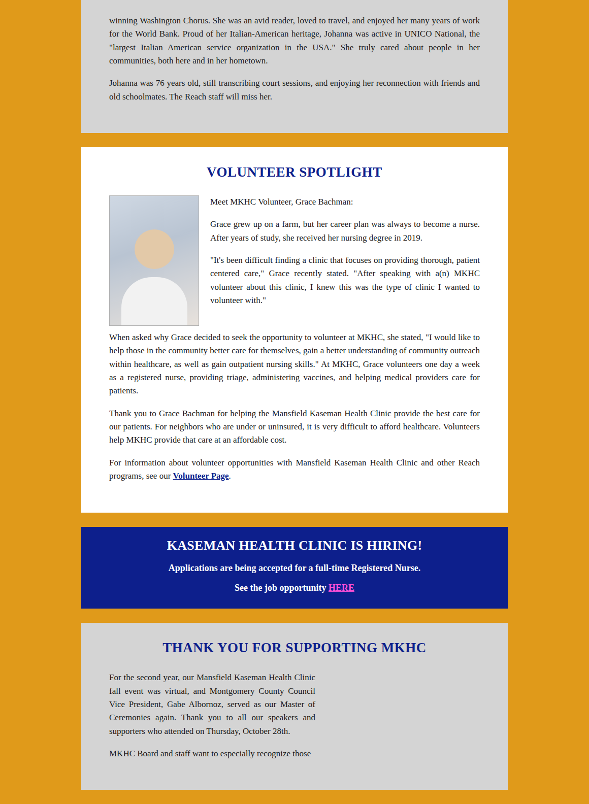winning Washington Chorus. She was an avid reader, loved to travel, and enjoyed her many years of work for the World Bank. Proud of her Italian-American heritage, Johanna was active in UNICO National, the "largest Italian American service organization in the USA." She truly cared about people in her communities, both here and in her hometown.
Johanna was 76 years old, still transcribing court sessions, and enjoying her reconnection with friends and old schoolmates. The Reach staff will miss her.
VOLUNTEER SPOTLIGHT
Meet MKHC Volunteer, Grace Bachman:
Grace grew up on a farm, but her career plan was always to become a nurse. After years of study, she received her nursing degree in 2019.
"It's been difficult finding a clinic that focuses on providing thorough, patient centered care," Grace recently stated. "After speaking with a(n) MKHC volunteer about this clinic, I knew this was the type of clinic I wanted to volunteer with."
When asked why Grace decided to seek the opportunity to volunteer at MKHC, she stated, "I would like to help those in the community better care for themselves, gain a better understanding of community outreach within healthcare, as well as gain outpatient nursing skills." At MKHC, Grace volunteers one day a week as a registered nurse, providing triage, administering vaccines, and helping medical providers care for patients.
Thank you to Grace Bachman for helping the Mansfield Kaseman Health Clinic provide the best care for our patients. For neighbors who are under or uninsured, it is very difficult to afford healthcare. Volunteers help MKHC provide that care at an affordable cost.
For information about volunteer opportunities with Mansfield Kaseman Health Clinic and other Reach programs, see our Volunteer Page.
KASEMAN HEALTH CLINIC IS HIRING!
Applications are being accepted for a full-time Registered Nurse.
See the job opportunity HERE
THANK YOU FOR SUPPORTING MKHC
For the second year, our Mansfield Kaseman Health Clinic fall event was virtual, and Montgomery County Council Vice President, Gabe Albornoz, served as our Master of Ceremonies again. Thank you to all our speakers and supporters who attended on Thursday, October 28th.
MKHC Board and staff want to especially recognize those